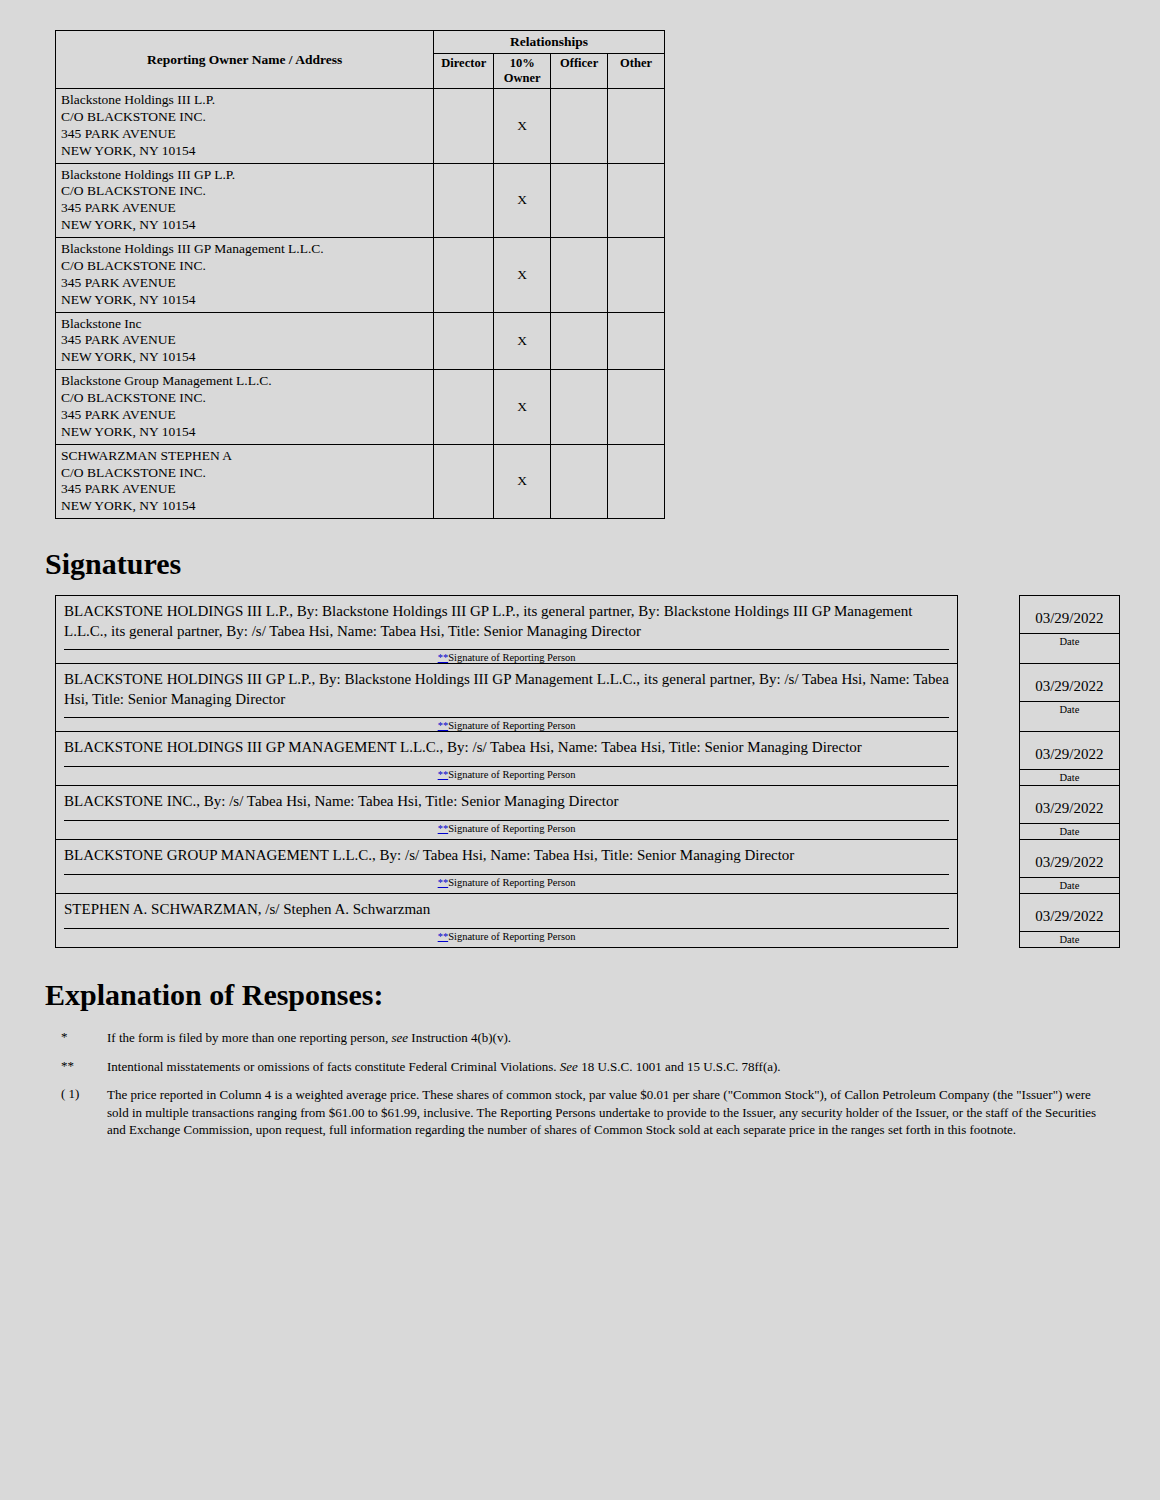| Reporting Owner Name / Address | Relationships |
| --- | --- |
| Director | 10% Owner | Officer | Other |
| Blackstone Holdings III L.P. C/O BLACKSTONE INC. 345 PARK AVENUE NEW YORK, NY 10154 | | X | | |
| Blackstone Holdings III GP L.P. C/O BLACKSTONE INC. 345 PARK AVENUE NEW YORK, NY 10154 | | X | | |
| Blackstone Holdings III GP Management L.L.C. C/O BLACKSTONE INC. 345 PARK AVENUE NEW YORK, NY 10154 | | X | | |
| Blackstone Inc 345 PARK AVENUE NEW YORK, NY 10154 | | X | | |
| Blackstone Group Management L.L.C. C/O BLACKSTONE INC. 345 PARK AVENUE NEW YORK, NY 10154 | | X | | |
| SCHWARZMAN STEPHEN A C/O BLACKSTONE INC. 345 PARK AVENUE NEW YORK, NY 10154 | | X | | |
Signatures
| BLACKSTONE HOLDINGS III L.P., By: Blackstone Holdings III GP L.P., its general partner, By: Blackstone Holdings III GP Management L.L.C., its general partner, By: /s/ Tabea Hsi, Name: Tabea Hsi, Title: Senior Managing Director ** Signature of Reporting Person | | 03/29/2022 Date |
| BLACKSTONE HOLDINGS III GP L.P., By: Blackstone Holdings III GP Management L.L.C., its general partner, By: /s/ Tabea Hsi, Name: Tabea Hsi, Title: Senior Managing Director ** Signature of Reporting Person | | 03/29/2022 Date |
| BLACKSTONE HOLDINGS III GP MANAGEMENT L.L.C., By: /s/ Tabea Hsi, Name: Tabea Hsi, Title: Senior Managing Director ** Signature of Reporting Person | | 03/29/2022 Date |
| BLACKSTONE INC., By: /s/ Tabea Hsi, Name: Tabea Hsi, Title: Senior Managing Director ** Signature of Reporting Person | | 03/29/2022 Date |
| BLACKSTONE GROUP MANAGEMENT L.L.C., By: /s/ Tabea Hsi, Name: Tabea Hsi, Title: Senior Managing Director ** Signature of Reporting Person | | 03/29/2022 Date |
| STEPHEN A. SCHWARZMAN, /s/ Stephen A. Schwarzman ** Signature of Reporting Person | | 03/29/2022 Date |
Explanation of Responses:
| * | If the form is filed by more than one reporting person, see Instruction 4(b)(v). |
| ** | Intentional misstatements or omissions of facts constitute Federal Criminal Violations. See 18 U.S.C. 1001 and 15 U.S.C. 78ff(a). |
| ( 1) | The price reported in Column 4 is a weighted average price. These shares of common stock, par value $0.01 per share ("Common Stock"), of Callon Petroleum Company (the "Issuer") were sold in multiple transactions ranging from $61.00 to $61.99, inclusive. The Reporting Persons undertake to provide to the Issuer, any security holder of the Issuer, or the staff of the Securities and Exchange Commission, upon request, full information regarding the number of shares of Common Stock sold at each separate price in the ranges set forth in this footnote. |